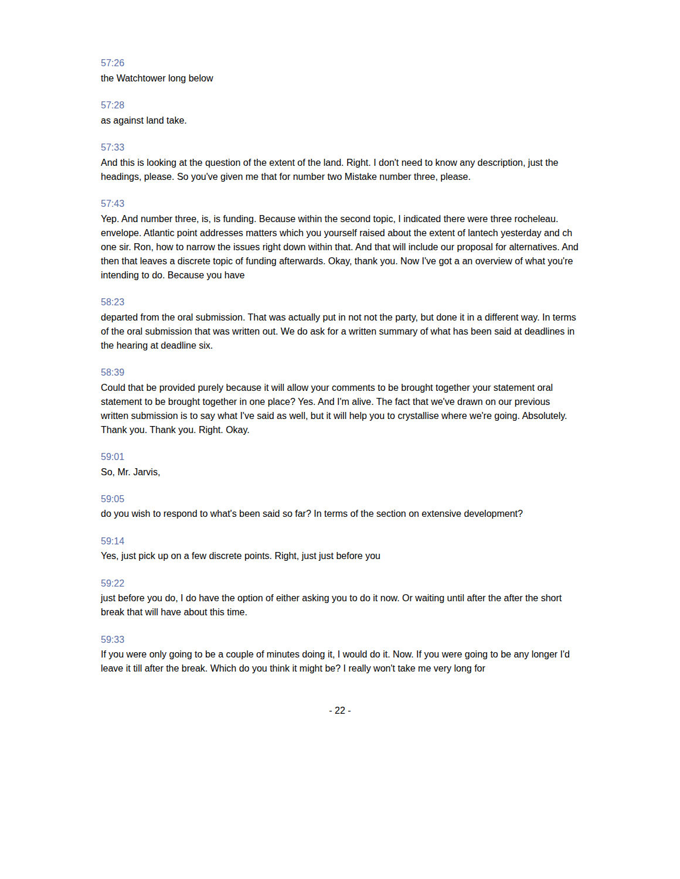57:26
the Watchtower long below
57:28
as against land take.
57:33
And this is looking at the question of the extent of the land. Right. I don't need to know any description, just the headings, please. So you've given me that for number two Mistake number three, please.
57:43
Yep. And number three, is, is funding. Because within the second topic, I indicated there were three rocheleau. envelope. Atlantic point addresses matters which you yourself raised about the extent of lantech yesterday and ch one sir. Ron, how to narrow the issues right down within that. And that will include our proposal for alternatives. And then that leaves a discrete topic of funding afterwards. Okay, thank you. Now I've got a an overview of what you're intending to do. Because you have
58:23
departed from the oral submission. That was actually put in not not the party, but done it in a different way. In terms of the oral submission that was written out. We do ask for a written summary of what has been said at deadlines in the hearing at deadline six.
58:39
Could that be provided purely because it will allow your comments to be brought together your statement oral statement to be brought together in one place? Yes. And I'm alive. The fact that we've drawn on our previous written submission is to say what I've said as well, but it will help you to crystallise where we're going. Absolutely. Thank you. Thank you. Right. Okay.
59:01
So, Mr. Jarvis,
59:05
do you wish to respond to what's been said so far? In terms of the section on extensive development?
59:14
Yes, just pick up on a few discrete points. Right, just just before you
59:22
just before you do, I do have the option of either asking you to do it now. Or waiting until after the after the short break that will have about this time.
59:33
If you were only going to be a couple of minutes doing it, I would do it. Now. If you were going to be any longer I'd leave it till after the break. Which do you think it might be? I really won't take me very long for
- 22 -